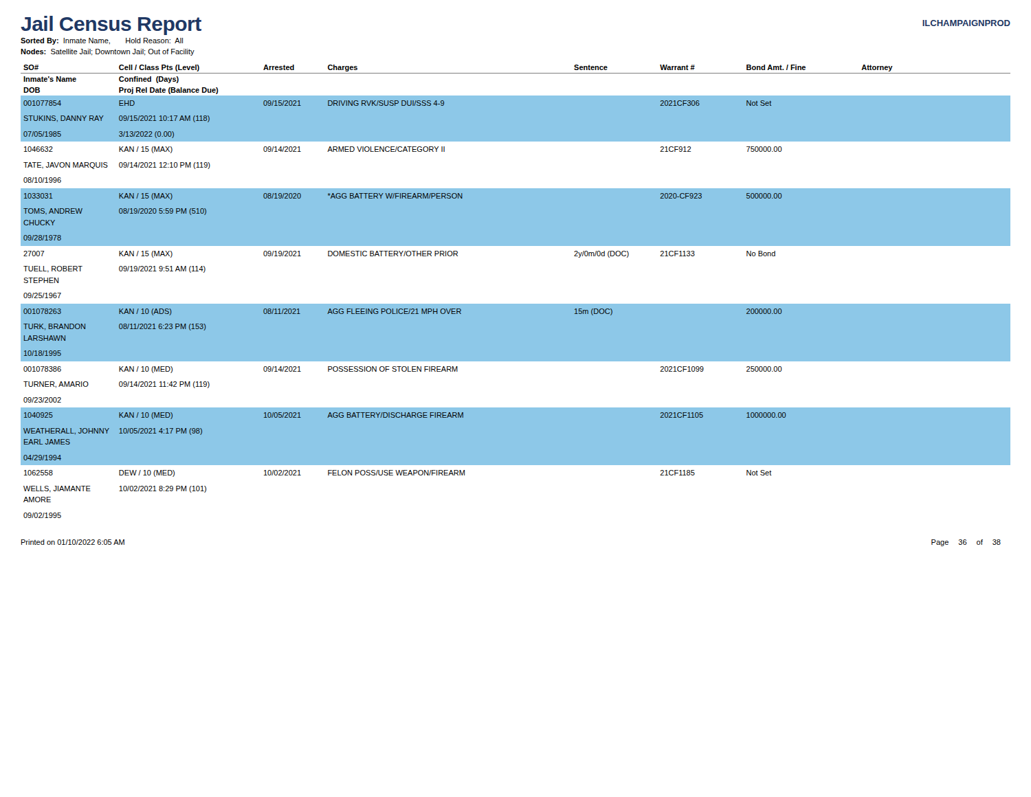Jail Census Report
ILCHAMPAIGNPROD
Sorted By: Inmate Name, Hold Reason: All
Nodes: Satellite Jail; Downtown Jail; Out of Facility
| SO# | Cell / Class Pts (Level) | Arrested | Charges | Sentence | Warrant # | Bond Amt. / Fine | Attorney |
| --- | --- | --- | --- | --- | --- | --- | --- |
| Inmate's Name | Confined (Days) | | | | | | |
| DOB | Proj Rel Date (Balance Due) | | | | | | |
| 001077854 | EHD | 09/15/2021 | DRIVING RVK/SUSP DUI/SSS 4-9 | | 2021CF306 | Not Set | |
| STUKINS, DANNY RAY | 09/15/2021 10:17 AM (118) | | | | | | |
| 07/05/1985 | 3/13/2022 (0.00) | | | | | | |
| 1046632 | KAN / 15 (MAX) | 09/14/2021 | ARMED VIOLENCE/CATEGORY II | | 21CF912 | 750000.00 | |
| TATE, JAVON MARQUIS | 09/14/2021 12:10 PM (119) | | | | | | |
| 08/10/1996 | | | | | | | |
| 1033031 | KAN / 15 (MAX) | 08/19/2020 | *AGG BATTERY W/FIREARM/PERSON | | 2020-CF923 | 500000.00 | |
| TOMS, ANDREW CHUCKY | 08/19/2020 5:59 PM (510) | | | | | | |
| 09/28/1978 | | | | | | | |
| 27007 | KAN / 15 (MAX) | 09/19/2021 | DOMESTIC BATTERY/OTHER PRIOR | 2y/0m/0d (DOC) | 21CF1133 | No Bond | |
| TUELL, ROBERT STEPHEN | 09/19/2021 9:51 AM (114) | | | | | | |
| 09/25/1967 | | | | | | | |
| 001078263 | KAN / 10 (ADS) | 08/11/2021 | AGG FLEEING POLICE/21 MPH OVER | 15m (DOC) | | 200000.00 | |
| TURK, BRANDON LARSHAWN | 08/11/2021 6:23 PM (153) | | | | | | |
| 10/18/1995 | | | | | | | |
| 001078386 | KAN / 10 (MED) | 09/14/2021 | POSSESSION OF STOLEN FIREARM | | 2021CF1099 | 250000.00 | |
| TURNER, AMARIO | 09/14/2021 11:42 PM (119) | | | | | | |
| 09/23/2002 | | | | | | | |
| 1040925 | KAN / 10 (MED) | 10/05/2021 | AGG BATTERY/DISCHARGE FIREARM | | 2021CF1105 | 1000000.00 | |
| WEATHERALL, JOHNNY EARL JAMES | 10/05/2021 4:17 PM (98) | | | | | | |
| 04/29/1994 | | | | | | | |
| 1062558 | DEW / 10 (MED) | 10/02/2021 | FELON POSS/USE WEAPON/FIREARM | | 21CF1185 | Not Set | |
| WELLS, JIAMANTE AMORE | 10/02/2021 8:29 PM (101) | | | | | | |
| 09/02/1995 | | | | | | | |
Printed on 01/10/2022 6:05 AM Page36of38